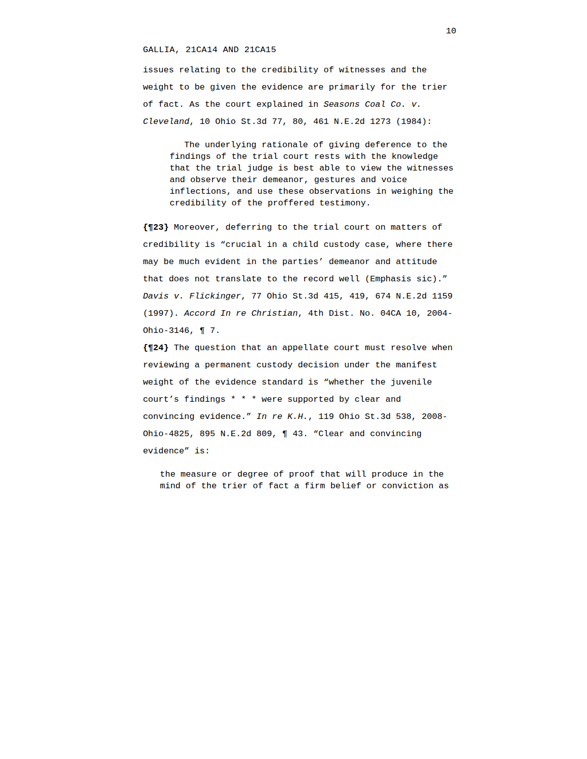10
GALLIA, 21CA14 AND 21CA15
issues relating to the credibility of witnesses and the weight to be given the evidence are primarily for the trier of fact. As the court explained in Seasons Coal Co. v. Cleveland, 10 Ohio St.3d 77, 80, 461 N.E.2d 1273 (1984):
The underlying rationale of giving deference to the findings of the trial court rests with the knowledge that the trial judge is best able to view the witnesses and observe their demeanor, gestures and voice inflections, and use these observations in weighing the credibility of the proffered testimony.
{¶23} Moreover, deferring to the trial court on matters of credibility is “crucial in a child custody case, where there may be much evident in the parties’ demeanor and attitude that does not translate to the record well (Emphasis sic).” Davis v. Flickinger, 77 Ohio St.3d 415, 419, 674 N.E.2d 1159 (1997). Accord In re Christian, 4th Dist. No. 04CA 10, 2004-Ohio-3146, ¶ 7.
{¶24} The question that an appellate court must resolve when reviewing a permanent custody decision under the manifest weight of the evidence standard is “whether the juvenile court’s findings * * * were supported by clear and convincing evidence.” In re K.H., 119 Ohio St.3d 538, 2008-Ohio-4825, 895 N.E.2d 809, ¶ 43. “Clear and convincing evidence” is:
the measure or degree of proof that will produce in the mind of the trier of fact a firm belief or conviction as